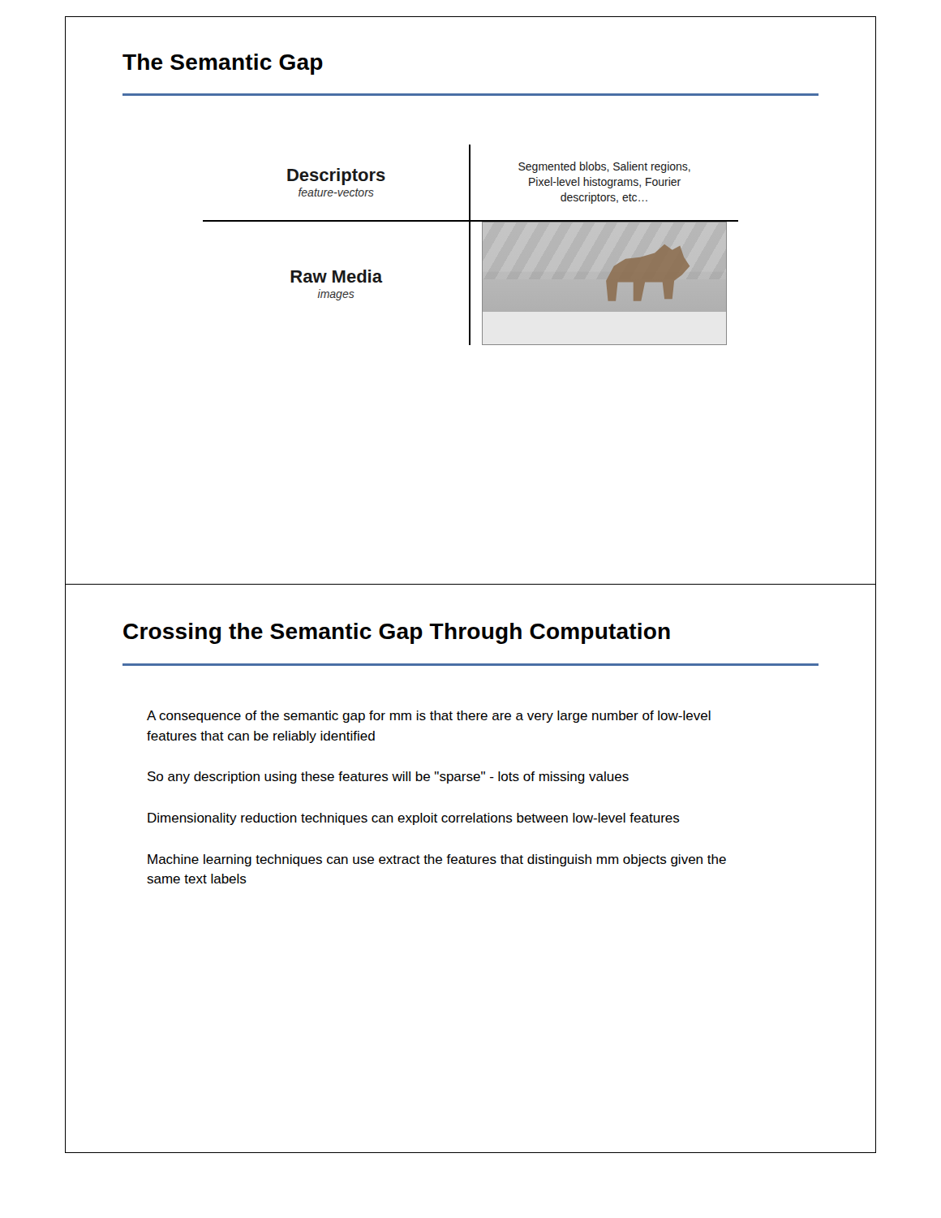The Semantic Gap
| Descriptors feature-vectors | Segmented blobs, Salient regions, Pixel-level histograms, Fourier descriptors, etc… |
| Raw Media images | |
Crossing the Semantic Gap Through Computation
A consequence of the semantic gap for mm is that there are a very large number of low-level features that can be reliably identified
So any description using these features will be "sparse" - lots of missing values
Dimensionality reduction techniques can exploit correlations between low-level features
Machine learning techniques can use extract the features that distinguish mm objects given the same text labels